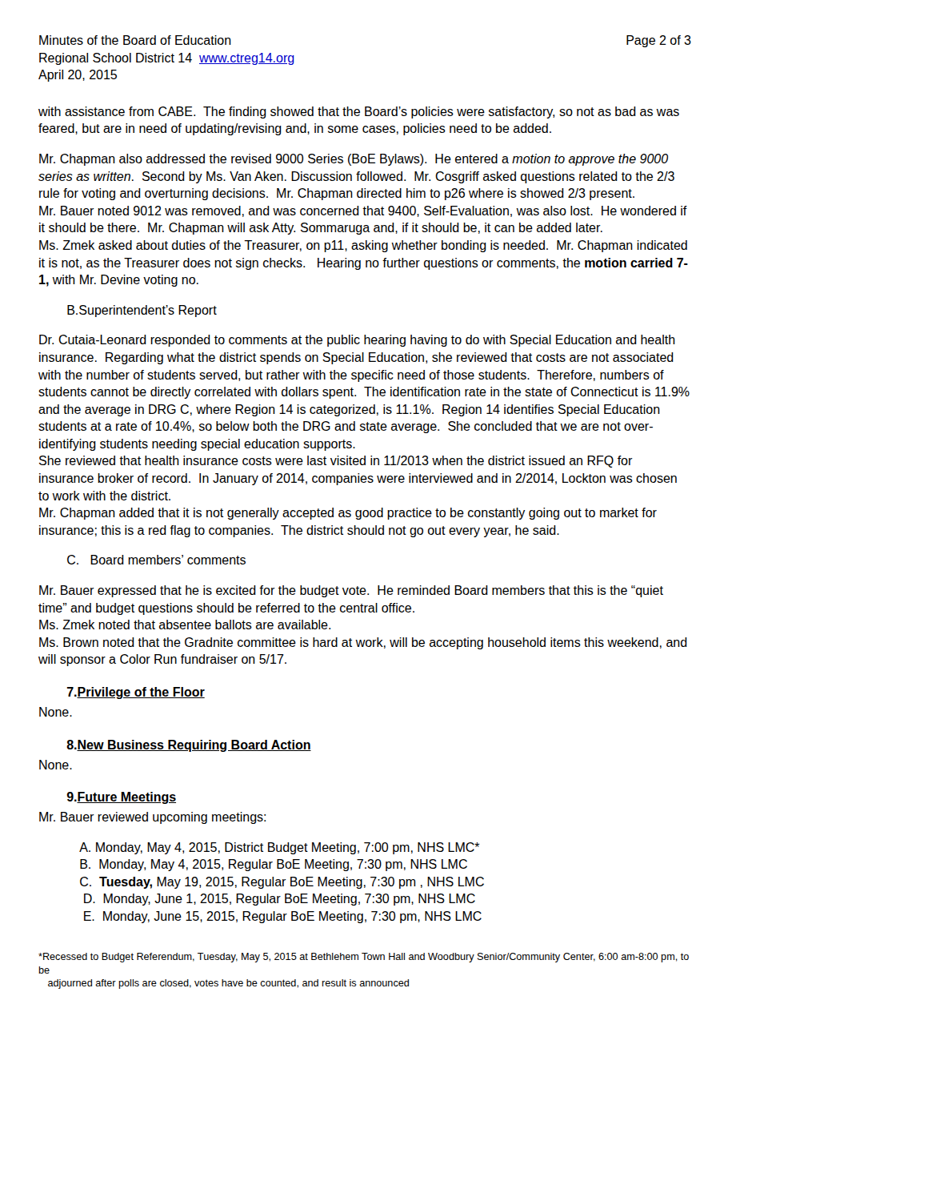Page 2 of 3
Minutes of the Board of Education
Regional School District 14 www.ctreg14.org
April 20, 2015
with assistance from CABE. The finding showed that the Board’s policies were satisfactory, so not as bad as was feared, but are in need of updating/revising and, in some cases, policies need to be added.
Mr. Chapman also addressed the revised 9000 Series (BoE Bylaws). He entered a motion to approve the 9000 series as written. Second by Ms. Van Aken. Discussion followed. Mr. Cosgriff asked questions related to the 2/3 rule for voting and overturning decisions. Mr. Chapman directed him to p26 where is showed 2/3 present.
Mr. Bauer noted 9012 was removed, and was concerned that 9400, Self-Evaluation, was also lost. He wondered if it should be there. Mr. Chapman will ask Atty. Sommaruga and, if it should be, it can be added later.
Ms. Zmek asked about duties of the Treasurer, on p11, asking whether bonding is needed. Mr. Chapman indicated it is not, as the Treasurer does not sign checks. Hearing no further questions or comments, the motion carried 7-1, with Mr. Devine voting no.
B.Superintendent’s Report
Dr. Cutaia-Leonard responded to comments at the public hearing having to do with Special Education and health insurance. Regarding what the district spends on Special Education, she reviewed that costs are not associated with the number of students served, but rather with the specific need of those students. Therefore, numbers of students cannot be directly correlated with dollars spent. The identification rate in the state of Connecticut is 11.9% and the average in DRG C, where Region 14 is categorized, is 11.1%. Region 14 identifies Special Education students at a rate of 10.4%, so below both the DRG and state average. She concluded that we are not over-identifying students needing special education supports.
She reviewed that health insurance costs were last visited in 11/2013 when the district issued an RFQ for insurance broker of record. In January of 2014, companies were interviewed and in 2/2014, Lockton was chosen to work with the district.
Mr. Chapman added that it is not generally accepted as good practice to be constantly going out to market for insurance; this is a red flag to companies. The district should not go out every year, he said.
C. Board members’ comments
Mr. Bauer expressed that he is excited for the budget vote. He reminded Board members that this is the “quiet time” and budget questions should be referred to the central office.
Ms. Zmek noted that absentee ballots are available.
Ms. Brown noted that the Gradnite committee is hard at work, will be accepting household items this weekend, and will sponsor a Color Run fundraiser on 5/17.
7. Privilege of the Floor
None.
8. New Business Requiring Board Action
None.
9. Future Meetings
Mr. Bauer reviewed upcoming meetings:
A. Monday, May 4, 2015, District Budget Meeting, 7:00 pm, NHS LMC*
B. Monday, May 4, 2015, Regular BoE Meeting, 7:30 pm, NHS LMC
C. Tuesday, May 19, 2015, Regular BoE Meeting, 7:30 pm , NHS LMC
D. Monday, June 1, 2015, Regular BoE Meeting, 7:30 pm, NHS LMC
E. Monday, June 15, 2015, Regular BoE Meeting, 7:30 pm, NHS LMC
*Recessed to Budget Referendum, Tuesday, May 5, 2015 at Bethlehem Town Hall and Woodbury Senior/Community Center, 6:00 am-8:00 pm, to be adjourned after polls are closed, votes have be counted, and result is announced